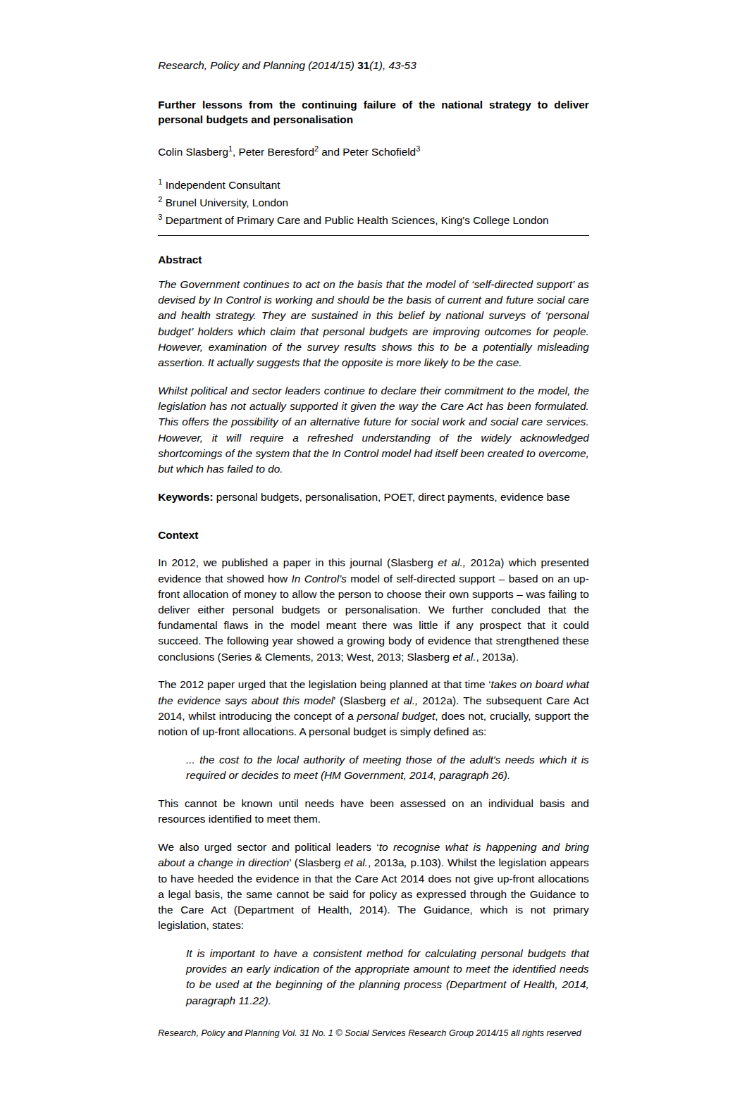Research, Policy and Planning (2014/15) 31(1), 43-53
Further lessons from the continuing failure of the national strategy to deliver personal budgets and personalisation
Colin Slasberg1, Peter Beresford2 and Peter Schofield3
1 Independent Consultant
2 Brunel University, London
3 Department of Primary Care and Public Health Sciences, King's College London
Abstract
The Government continues to act on the basis that the model of ‘self-directed support’ as devised by In Control is working and should be the basis of current and future social care and health strategy. They are sustained in this belief by national surveys of ‘personal budget’ holders which claim that personal budgets are improving outcomes for people. However, examination of the survey results shows this to be a potentially misleading assertion. It actually suggests that the opposite is more likely to be the case.
Whilst political and sector leaders continue to declare their commitment to the model, the legislation has not actually supported it given the way the Care Act has been formulated. This offers the possibility of an alternative future for social work and social care services. However, it will require a refreshed understanding of the widely acknowledged shortcomings of the system that the In Control model had itself been created to overcome, but which has failed to do.
Keywords: personal budgets, personalisation, POET, direct payments, evidence base
Context
In 2012, we published a paper in this journal (Slasberg et al., 2012a) which presented evidence that showed how In Control’s model of self-directed support – based on an up-front allocation of money to allow the person to choose their own supports – was failing to deliver either personal budgets or personalisation. We further concluded that the fundamental flaws in the model meant there was little if any prospect that it could succeed. The following year showed a growing body of evidence that strengthened these conclusions (Series & Clements, 2013; West, 2013; Slasberg et al., 2013a).
The 2012 paper urged that the legislation being planned at that time ‘takes on board what the evidence says about this model’ (Slasberg et al., 2012a). The subsequent Care Act 2014, whilst introducing the concept of a personal budget, does not, crucially, support the notion of up-front allocations. A personal budget is simply defined as:
... the cost to the local authority of meeting those of the adult's needs which it is required or decides to meet (HM Government, 2014, paragraph 26).
This cannot be known until needs have been assessed on an individual basis and resources identified to meet them.
We also urged sector and political leaders ‘to recognise what is happening and bring about a change in direction’ (Slasberg et al., 2013a, p.103). Whilst the legislation appears to have heeded the evidence in that the Care Act 2014 does not give up-front allocations a legal basis, the same cannot be said for policy as expressed through the Guidance to the Care Act (Department of Health, 2014). The Guidance, which is not primary legislation, states:
It is important to have a consistent method for calculating personal budgets that provides an early indication of the appropriate amount to meet the identified needs to be used at the beginning of the planning process (Department of Health, 2014, paragraph 11.22).
Research, Policy and Planning Vol. 31 No. 1 © Social Services Research Group 2014/15 all rights reserved